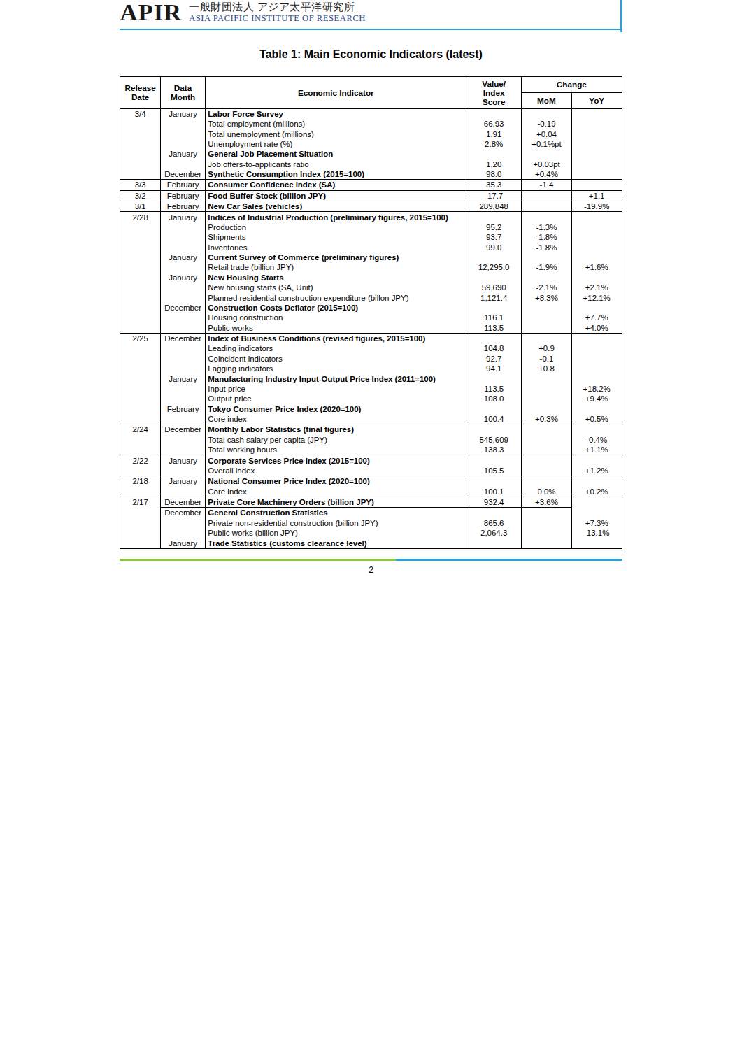APIR
一般財団法人 アジア太平洋研究所
ASIA PACIFIC INSTITUTE OF RESEARCH
Table 1: Main Economic Indicators (latest)
| Release Date | Data Month | Economic Indicator | Value/ Index Score | Change |
| --- | --- | --- | --- | --- |
| MoM | YoY |
| 3/4 | January | Labor Force Survey | | | |
| | | Total employment (millions) | 66.93 | -0.19 | |
| | | Total unemployment (millions) | 1.91 | +0.04 | |
| | | Unemployment rate (%) | 2.8% | +0.1%pt | |
| | January | General Job Placement Situation | | | |
| | | Job offers-to-applicants ratio | 1.20 | +0.03pt | |
| | December | Synthetic Consumption Index (2015=100) | 98.0 | +0.4% | |
| 3/3 | February | Consumer Confidence Index (SA) | 35.3 | -1.4 | |
| 3/2 | February | Food Buffer Stock (billion JPY) | -17.7 | | +1.1 |
| 3/1 | February | New Car Sales (vehicles) | 289,848 | | -19.9% |
| 2/28 | January | Indices of Industrial Production (preliminary figures, 2015=100) | | | |
| | | Production | 95.2 | -1.3% | |
| | | Shipments | 93.7 | -1.8% | |
| | | Inventories | 99.0 | -1.8% | |
| | January | Current Survey of Commerce (preliminary figures) | | | |
| | | Retail trade (billion JPY) | 12,295.0 | -1.9% | +1.6% |
| | January | New Housing Starts | | | |
| | | New housing starts (SA, Unit) | 59,690 | -2.1% | +2.1% |
| | | Planned residential construction expenditure (billon JPY) | 1,121.4 | +8.3% | +12.1% |
| | December | Construction Costs Deflator (2015=100) | | | |
| | | Housing construction | 116.1 | | +7.7% |
| | | Public works | 113.5 | | +4.0% |
| 2/25 | December | Index of Business Conditions (revised figures, 2015=100) | | | |
| | | Leading indicators | 104.8 | +0.9 | |
| | | Coincident indicators | 92.7 | -0.1 | |
| | | Lagging indicators | 94.1 | +0.8 | |
| | January | Manufacturing Industry Input-Output Price Index (2011=100) | | | |
| | | Input price | 113.5 | | +18.2% |
| | | Output price | 108.0 | | +9.4% |
| | February | Tokyo Consumer Price Index (2020=100) | | | |
| | | Core index | 100.4 | +0.3% | +0.5% |
| 2/24 | December | Monthly Labor Statistics (final figures) | | | |
| | | Total cash salary per capita (JPY) | 545,609 | | -0.4% |
| | | Total working hours | 138.3 | | +1.1% |
| 2/22 | January | Corporate Services Price Index (2015=100) | | | |
| | | Overall index | 105.5 | | +1.2% |
| 2/18 | January | National Consumer Price Index (2020=100) | | | |
| | | Core index | 100.1 | 0.0% | +0.2% |
| 2/17 | December | Private Core Machinery Orders (billion JPY) | 932.4 | +3.6% | |
| | December | General Construction Statistics | | | |
| | | Private non-residential construction (billion JPY) | 865.6 | | +7.3% |
| | | Public works (billion JPY) | 2,064.3 | | -13.1% |
| | January | Trade Statistics (customs clearance level) | | | |
2